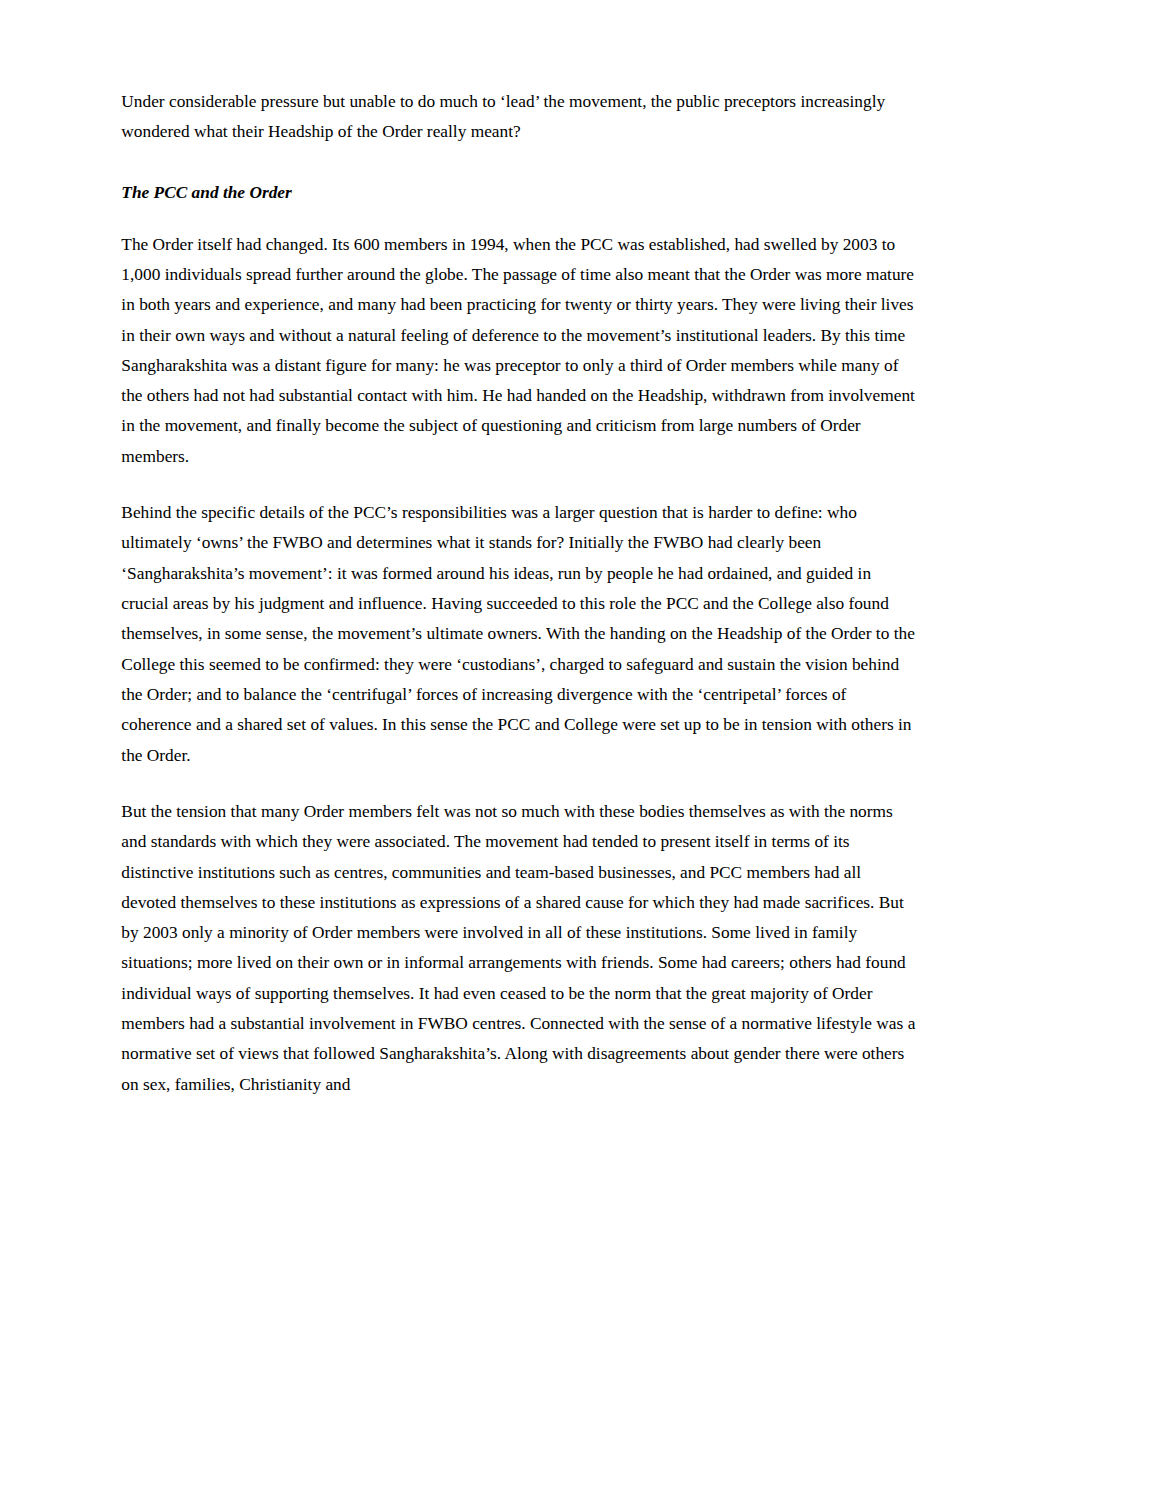Under considerable pressure but unable to do much to ‘lead’ the movement, the public preceptors increasingly wondered what their Headship of the Order really meant?
The PCC and the Order
The Order itself had changed. Its 600 members in 1994, when the PCC was established, had swelled by 2003 to 1,000 individuals spread further around the globe. The passage of time also meant that the Order was more mature in both years and experience, and many had been practicing for twenty or thirty years. They were living their lives in their own ways and without a natural feeling of deference to the movement’s institutional leaders. By this time Sangharakshita was a distant figure for many: he was preceptor to only a third of Order members while many of the others had not had substantial contact with him. He had handed on the Headship, withdrawn from involvement in the movement, and finally become the subject of questioning and criticism from large numbers of Order members.
Behind the specific details of the PCC’s responsibilities was a larger question that is harder to define: who ultimately ‘owns’ the FWBO and determines what it stands for? Initially the FWBO had clearly been ‘Sangharakshita’s movement’: it was formed around his ideas, run by people he had ordained, and guided in crucial areas by his judgment and influence. Having succeeded to this role the PCC and the College also found themselves, in some sense, the movement’s ultimate owners. With the handing on the Headship of the Order to the College this seemed to be confirmed: they were ‘custodians’, charged to safeguard and sustain the vision behind the Order; and to balance the ‘centrifugal’ forces of increasing divergence with the ‘centripetal’ forces of coherence and a shared set of values. In this sense the PCC and College were set up to be in tension with others in the Order.
But the tension that many Order members felt was not so much with these bodies themselves as with the norms and standards with which they were associated. The movement had tended to present itself in terms of its distinctive institutions such as centres, communities and team-based businesses, and PCC members had all devoted themselves to these institutions as expressions of a shared cause for which they had made sacrifices. But by 2003 only a minority of Order members were involved in all of these institutions. Some lived in family situations; more lived on their own or in informal arrangements with friends. Some had careers; others had found individual ways of supporting themselves. It had even ceased to be the norm that the great majority of Order members had a substantial involvement in FWBO centres. Connected with the sense of a normative lifestyle was a normative set of views that followed Sangharakshita’s. Along with disagreements about gender there were others on sex, families, Christianity and